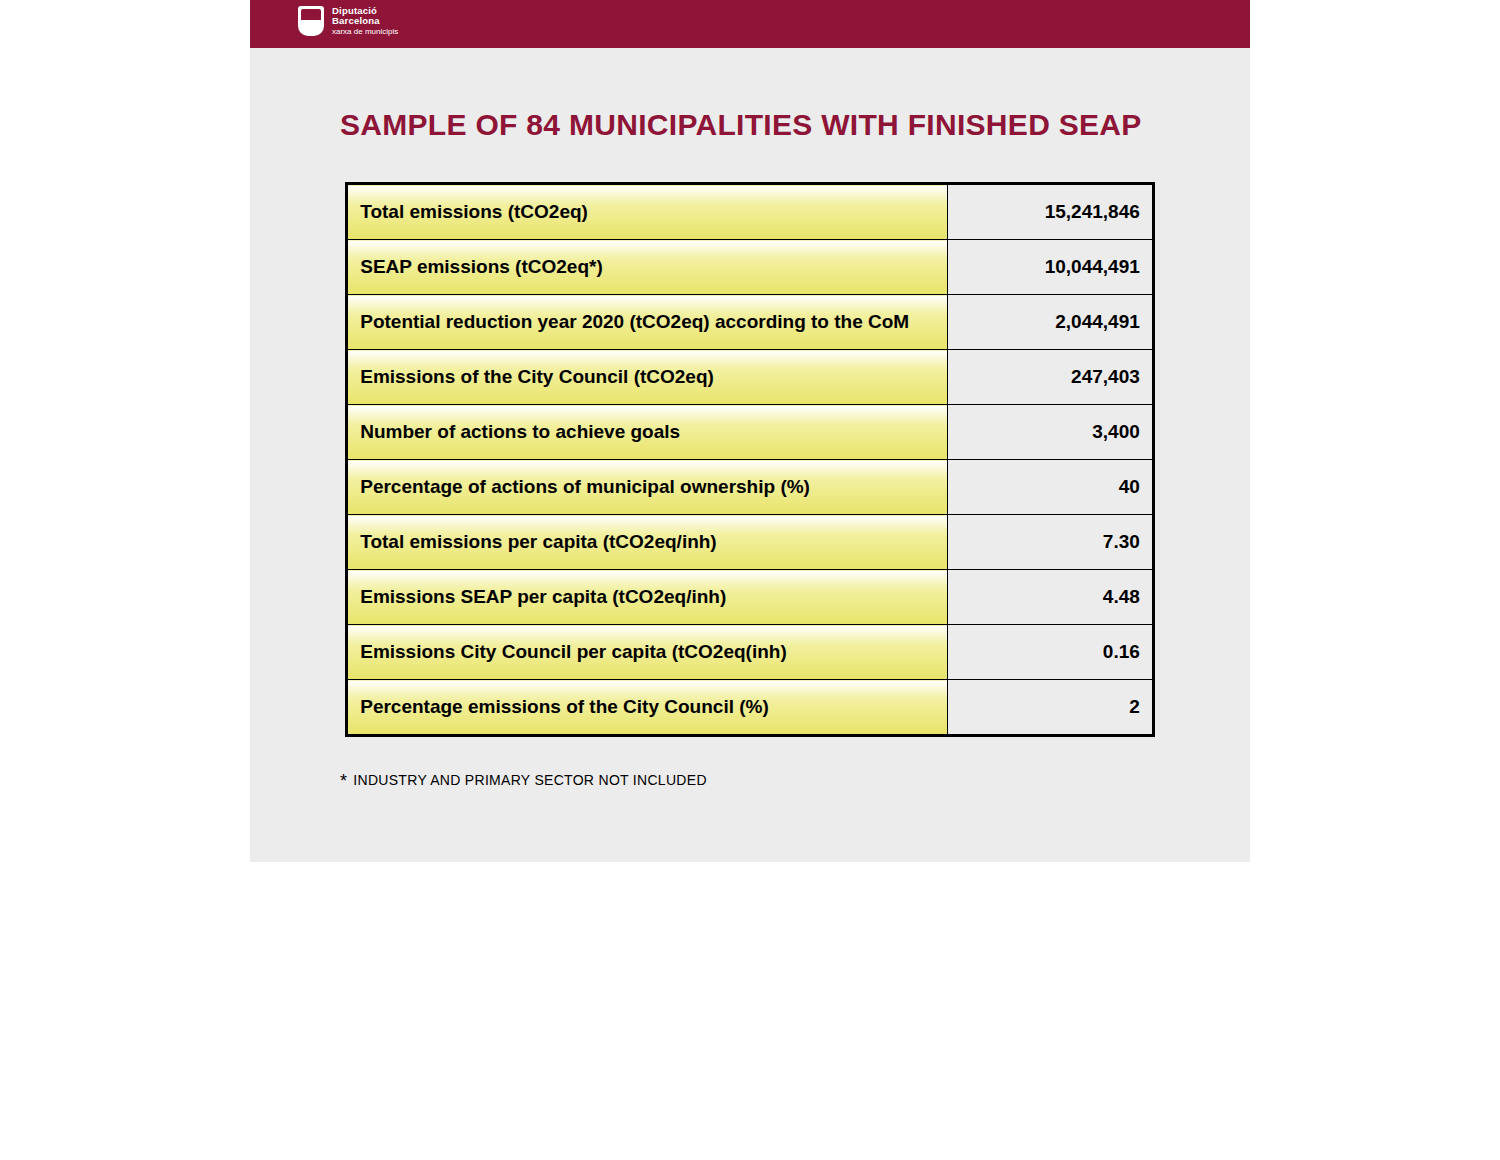Diputació
Barcelona
xarxa de municipis
SAMPLE OF 84 MUNICIPALITIES WITH FINISHED SEAP
| Total emissions (tCO2eq) | 15,241,846 |
| SEAP emissions (tCO2eq*) | 10,044,491 |
| Potential reduction year 2020 (tCO2eq) according to the CoM | 2,044,491 |
| Emissions of the City Council (tCO2eq) | 247,403 |
| Number of actions to achieve goals | 3,400 |
| Percentage of actions of municipal ownership (%) | 40 |
| Total emissions per capita (tCO2eq/inh) | 7.30 |
| Emissions SEAP per capita (tCO2eq/inh) | 4.48 |
| Emissions City Council per capita (tCO2eq(inh) | 0.16 |
| Percentage emissions of the City Council (%) | 2 |
*INDUSTRY AND PRIMARY SECTOR NOT INCLUDED